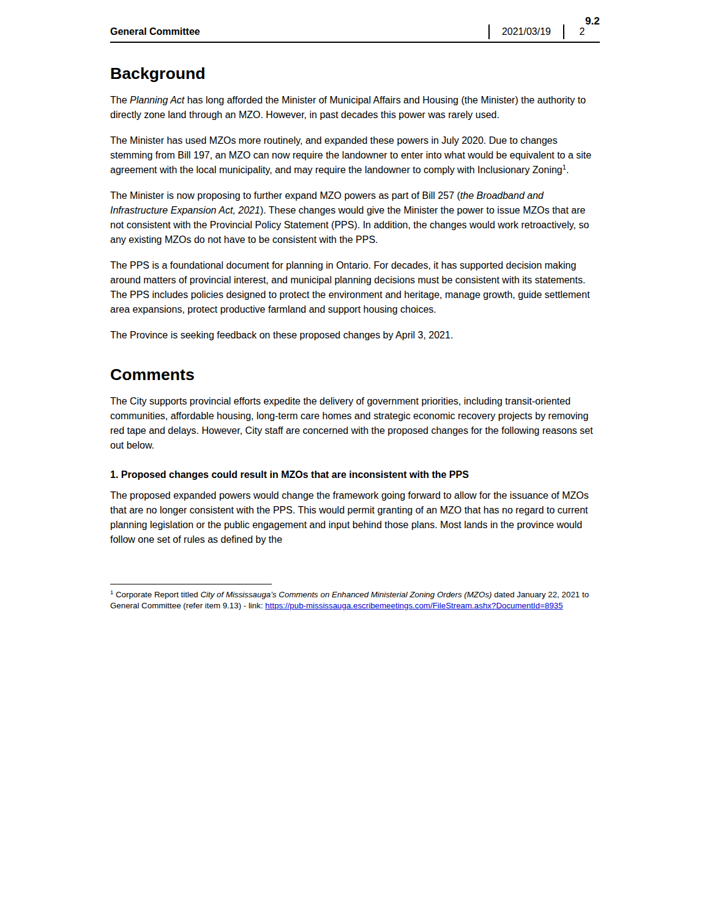9.2
General Committee
2021/03/19
2
Background
The Planning Act has long afforded the Minister of Municipal Affairs and Housing (the Minister) the authority to directly zone land through an MZO. However, in past decades this power was rarely used.
The Minister has used MZOs more routinely, and expanded these powers in July 2020. Due to changes stemming from Bill 197, an MZO can now require the landowner to enter into what would be equivalent to a site agreement with the local municipality, and may require the landowner to comply with Inclusionary Zoning1.
The Minister is now proposing to further expand MZO powers as part of Bill 257 (the Broadband and Infrastructure Expansion Act, 2021). These changes would give the Minister the power to issue MZOs that are not consistent with the Provincial Policy Statement (PPS). In addition, the changes would work retroactively, so any existing MZOs do not have to be consistent with the PPS.
The PPS is a foundational document for planning in Ontario. For decades, it has supported decision making around matters of provincial interest, and municipal planning decisions must be consistent with its statements. The PPS includes policies designed to protect the environment and heritage, manage growth, guide settlement area expansions, protect productive farmland and support housing choices.
The Province is seeking feedback on these proposed changes by April 3, 2021.
Comments
The City supports provincial efforts expedite the delivery of government priorities, including transit-oriented communities, affordable housing, long-term care homes and strategic economic recovery projects by removing red tape and delays. However, City staff are concerned with the proposed changes for the following reasons set out below.
1. Proposed changes could result in MZOs that are inconsistent with the PPS
The proposed expanded powers would change the framework going forward to allow for the issuance of MZOs that are no longer consistent with the PPS. This would permit granting of an MZO that has no regard to current planning legislation or the public engagement and input behind those plans. Most lands in the province would follow one set of rules as defined by the
1 Corporate Report titled City of Mississauga’s Comments on Enhanced Ministerial Zoning Orders (MZOs) dated January 22, 2021 to General Committee (refer item 9.13) - link: https://pub-mississauga.escribemeetings.com/FileStream.ashx?DocumentId=8935